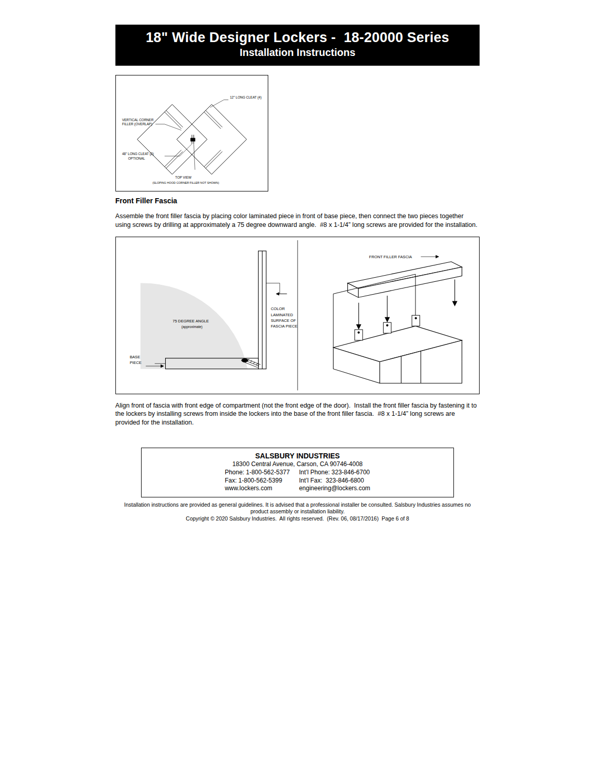18" Wide Designer Lockers - 18-20000 Series
Installation Instructions
12" LONG CLEAT (4) VERTICAL CORNER FILLER (OVERLAP) 48" LONG CLEAT (2) OPTIONAL TOP VIEW (SLOPING HOOD CORNER FILLER NOT SHOWN)
Front Filler Fascia
Assemble the front filler fascia by placing color laminated piece in front of base piece, then connect the two pieces together using screws by drilling at approximately a 75 degree downward angle. #8 x 1-1/4” long screws are provided for the installation.
75 DEGREE ANGLE (approximate) COLOR LAMINATED SURFACE OF FASCIA PIECE BASE PIECE FRONT FILLER FASCIA
Align front of fascia with front edge of compartment (not the front edge of the door). Install the front filler fascia by fastening it to the lockers by installing screws from inside the lockers into the base of the front filler fascia. #8 x 1-1/4” long screws are provided for the installation.
SALSBURY INDUSTRIES
18300 Central Avenue, Carson, CA 90746-4008
Phone: 1-800-562-5377
Fax: 1-800-562-5399
www.lockers.com
Int’l Phone: 323-846-6700
Int’l Fax: 323-846-6800
engineering@lockers.com
Installation instructions are provided as general guidelines. It is advised that a professional installer be consulted. Salsbury Industries assumes no product assembly or installation liability.
Copyright © 2020 Salsbury Industries. All rights reserved. (Rev. 06, 08/17/2016) Page 6 of 8